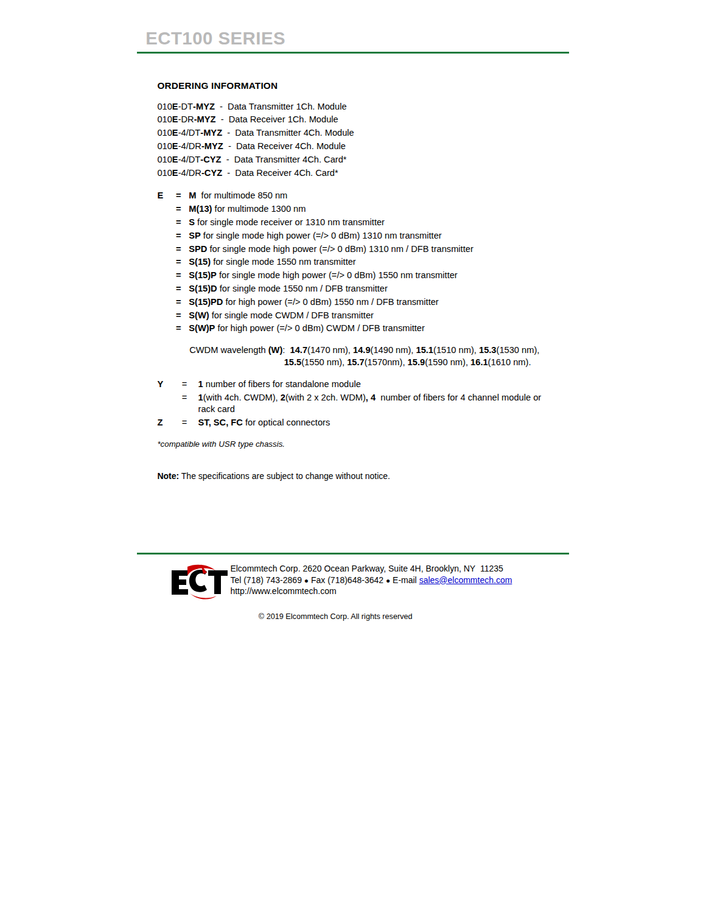ECT100 SERIES
ORDERING INFORMATION
010E-DT-MYZ - Data Transmitter 1Ch. Module
010E-DR-MYZ - Data Receiver 1Ch. Module
010E-4/DT-MYZ - Data Transmitter 4Ch. Module
010E-4/DR-MYZ - Data Receiver 4Ch. Module
010E-4/DT-CYZ - Data Transmitter 4Ch. Card*
010E-4/DR-CYZ - Data Receiver 4Ch. Card*
| E | = | M for multimode 850 nm |
| | = | M(13) for multimode 1300 nm |
| | = | S for single mode receiver or 1310 nm transmitter |
| | = | SP for single mode high power (=/> 0 dBm) 1310 nm transmitter |
| | = | SPD for single mode high power (=/> 0 dBm) 1310 nm / DFB transmitter |
| | = | S(15) for single mode 1550 nm transmitter |
| | = | S(15)P for single mode high power (=/> 0 dBm) 1550 nm transmitter |
| | = | S(15)D for single mode 1550 nm / DFB transmitter |
| | = | S(15)PD for high power (=/> 0 dBm) 1550 nm / DFB transmitter |
| | = | S(W) for single mode CWDM / DFB transmitter |
| | = | S(W)P for high power (=/> 0 dBm) CWDM / DFB transmitter |
CWDM wavelength (W): 14.7(1470 nm), 14.9(1490 nm), 15.1(1510 nm), 15.3(1530 nm),
15.5(1550 nm), 15.7(1570nm), 15.9(1590 nm), 16.1(1610 nm).
| Y | = | 1 number of fibers for standalone module |
| | = | 1 (with 4ch. CWDM), 2 (with 2 x 2ch. WDM) , 4 number of fibers for 4 channel module or rack card |
| Z | = | ST, SC, FC for optical connectors |
*compatible with USR type chassis.
Note: The specifications are subject to change without notice.
Elcommtech Corp. 2620 Ocean Parkway, Suite 4H, Brooklyn, NY 11235
Tel (718) 743-2869 ● Fax (718)648-3642 ● E-mail sales@elcommtech.com
http://www.elcommtech.com
© 2019 Elcommtech Corp. All rights reserved